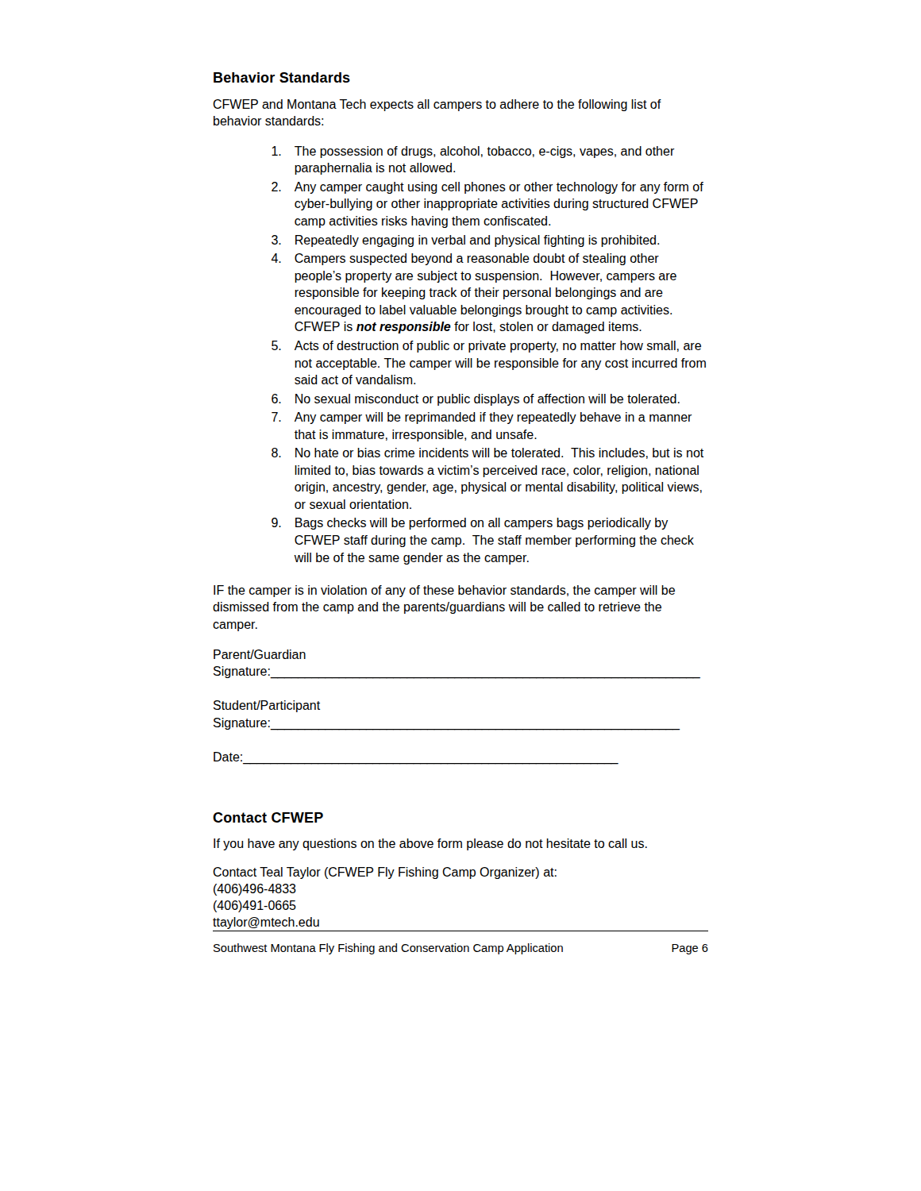Behavior Standards
CFWEP and Montana Tech expects all campers to adhere to the following list of behavior standards:
The possession of drugs, alcohol, tobacco, e-cigs, vapes, and other paraphernalia is not allowed.
Any camper caught using cell phones or other technology for any form of cyber-bullying or other inappropriate activities during structured CFWEP camp activities risks having them confiscated.
Repeatedly engaging in verbal and physical fighting is prohibited.
Campers suspected beyond a reasonable doubt of stealing other people’s property are subject to suspension. However, campers are responsible for keeping track of their personal belongings and are encouraged to label valuable belongings brought to camp activities. CFWEP is not responsible for lost, stolen or damaged items.
Acts of destruction of public or private property, no matter how small, are not acceptable. The camper will be responsible for any cost incurred from said act of vandalism.
No sexual misconduct or public displays of affection will be tolerated.
Any camper will be reprimanded if they repeatedly behave in a manner that is immature, irresponsible, and unsafe.
No hate or bias crime incidents will be tolerated. This includes, but is not limited to, bias towards a victim’s perceived race, color, religion, national origin, ancestry, gender, age, physical or mental disability, political views, or sexual orientation.
Bags checks will be performed on all campers bags periodically by CFWEP staff during the camp. The staff member performing the check will be of the same gender as the camper.
IF the camper is in violation of any of these behavior standards, the camper will be dismissed from the camp and the parents/guardians will be called to retrieve the camper.
Parent/Guardian Signature:_______________________________________________________________
Student/Participant Signature:____________________________________________________________
Date:_______________________________________________________
Contact CFWEP
If you have any questions on the above form please do not hesitate to call us.
Contact Teal Taylor (CFWEP Fly Fishing Camp Organizer) at:
(406)496-4833
(406)491-0665
ttaylor@mtech.edu
Southwest Montana Fly Fishing and Conservation Camp Application Page 6